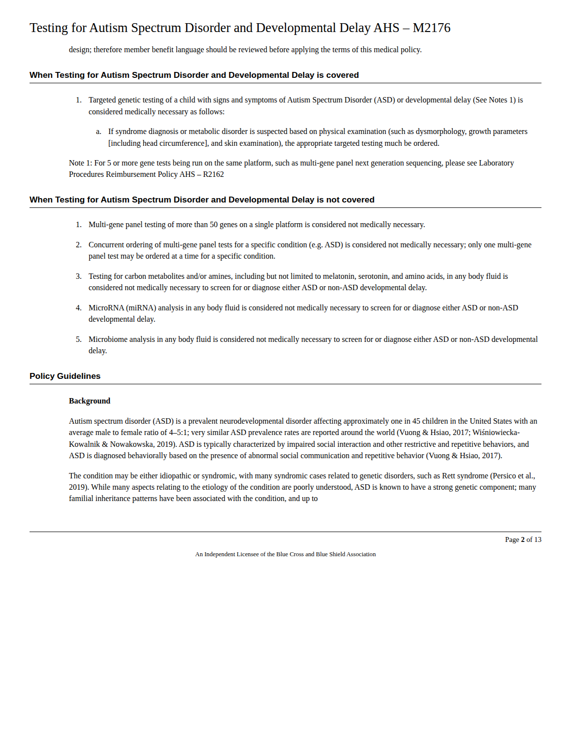Testing for Autism Spectrum Disorder and Developmental Delay AHS – M2176
design; therefore member benefit language should be reviewed before applying the terms of this medical policy.
When Testing for Autism Spectrum Disorder and Developmental Delay is covered
Targeted genetic testing of a child with signs and symptoms of Autism Spectrum Disorder (ASD) or developmental delay (See Notes 1) is considered medically necessary as follows:
If syndrome diagnosis or metabolic disorder is suspected based on physical examination (such as dysmorphology, growth parameters [including head circumference], and skin examination), the appropriate targeted testing much be ordered.
Note 1: For 5 or more gene tests being run on the same platform, such as multi-gene panel next generation sequencing, please see Laboratory Procedures Reimbursement Policy AHS – R2162
When Testing for Autism Spectrum Disorder and Developmental Delay is not covered
Multi-gene panel testing of more than 50 genes on a single platform is considered not medically necessary.
Concurrent ordering of multi-gene panel tests for a specific condition (e.g. ASD) is considered not medically necessary; only one multi-gene panel test may be ordered at a time for a specific condition.
Testing for carbon metabolites and/or amines, including but not limited to melatonin, serotonin, and amino acids, in any body fluid is considered not medically necessary to screen for or diagnose either ASD or non-ASD developmental delay.
MicroRNA (miRNA) analysis in any body fluid is considered not medically necessary to screen for or diagnose either ASD or non-ASD developmental delay.
Microbiome analysis in any body fluid is considered not medically necessary to screen for or diagnose either ASD or non-ASD developmental delay.
Policy Guidelines
Background
Autism spectrum disorder (ASD) is a prevalent neurodevelopmental disorder affecting approximately one in 45 children in the United States with an average male to female ratio of 4–5:1; very similar ASD prevalence rates are reported around the world (Vuong & Hsiao, 2017; Wiśniowiecka-Kowalnik & Nowakowska, 2019). ASD is typically characterized by impaired social interaction and other restrictive and repetitive behaviors, and ASD is diagnosed behaviorally based on the presence of abnormal social communication and repetitive behavior (Vuong & Hsiao, 2017).
The condition may be either idiopathic or syndromic, with many syndromic cases related to genetic disorders, such as Rett syndrome (Persico et al., 2019). While many aspects relating to the etiology of the condition are poorly understood, ASD is known to have a strong genetic component; many familial inheritance patterns have been associated with the condition, and up to
Page 2 of 13
An Independent Licensee of the Blue Cross and Blue Shield Association